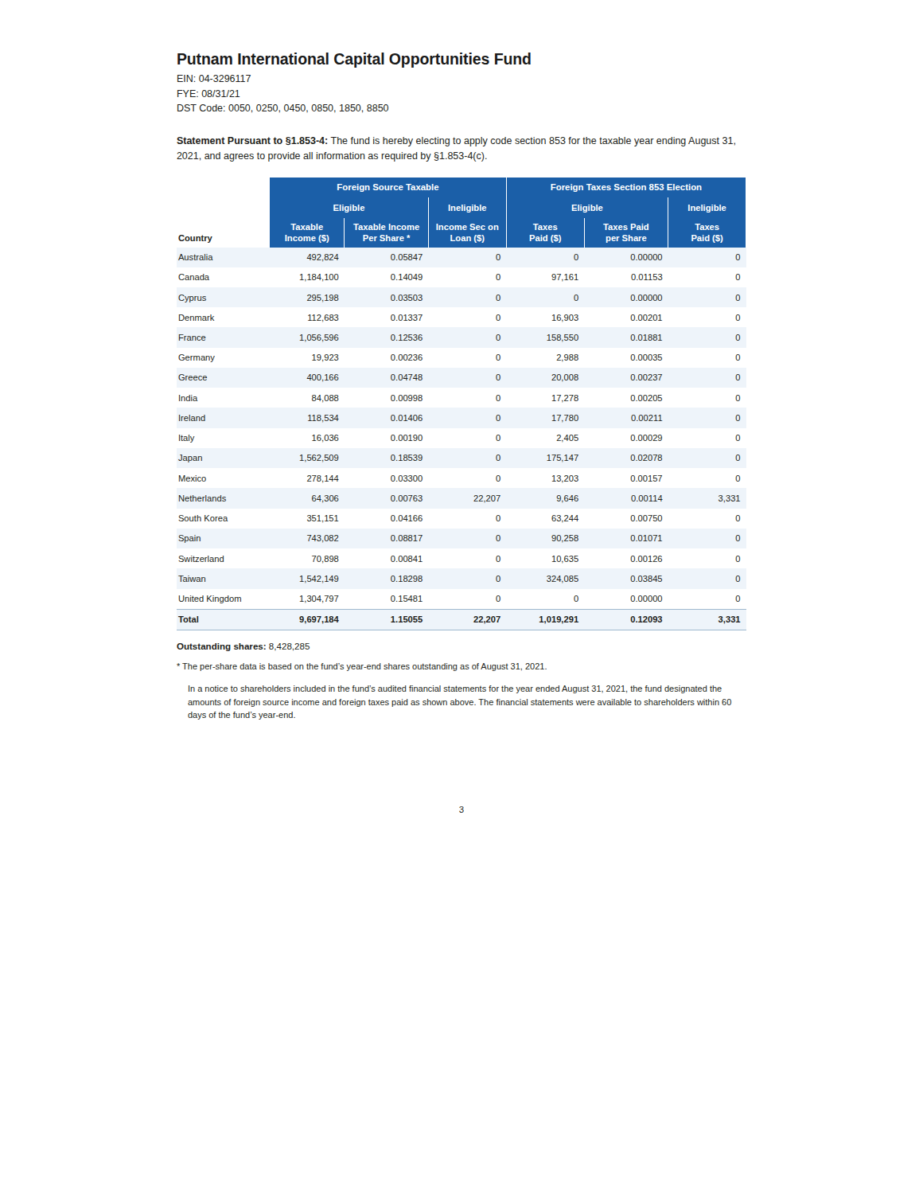Putnam International Capital Opportunities Fund
EIN: 04-3296117
FYE: 08/31/21
DST Code: 0050, 0250, 0450, 0850, 1850, 8850
Statement Pursuant to §1.853-4: The fund is hereby electing to apply code section 853 for the taxable year ending August 31, 2021, and agrees to provide all information as required by §1.853-4(c).
| | Foreign Source Taxable | Foreign Taxes Section 853 Election |
| --- | --- | --- |
| | Eligible | Ineligible | Eligible | Ineligible |
| Country | Taxable Income ($) | Taxable Income Per Share * | Income Sec on Loan ($) | Taxes Paid ($) | Taxes Paid per Share | Taxes Paid ($) |
| Australia | 492,824 | 0.05847 | 0 | 0 | 0.00000 | 0 |
| Canada | 1,184,100 | 0.14049 | 0 | 97,161 | 0.01153 | 0 |
| Cyprus | 295,198 | 0.03503 | 0 | 0 | 0.00000 | 0 |
| Denmark | 112,683 | 0.01337 | 0 | 16,903 | 0.00201 | 0 |
| France | 1,056,596 | 0.12536 | 0 | 158,550 | 0.01881 | 0 |
| Germany | 19,923 | 0.00236 | 0 | 2,988 | 0.00035 | 0 |
| Greece | 400,166 | 0.04748 | 0 | 20,008 | 0.00237 | 0 |
| India | 84,088 | 0.00998 | 0 | 17,278 | 0.00205 | 0 |
| Ireland | 118,534 | 0.01406 | 0 | 17,780 | 0.00211 | 0 |
| Italy | 16,036 | 0.00190 | 0 | 2,405 | 0.00029 | 0 |
| Japan | 1,562,509 | 0.18539 | 0 | 175,147 | 0.02078 | 0 |
| Mexico | 278,144 | 0.03300 | 0 | 13,203 | 0.00157 | 0 |
| Netherlands | 64,306 | 0.00763 | 22,207 | 9,646 | 0.00114 | 3,331 |
| South Korea | 351,151 | 0.04166 | 0 | 63,244 | 0.00750 | 0 |
| Spain | 743,082 | 0.08817 | 0 | 90,258 | 0.01071 | 0 |
| Switzerland | 70,898 | 0.00841 | 0 | 10,635 | 0.00126 | 0 |
| Taiwan | 1,542,149 | 0.18298 | 0 | 324,085 | 0.03845 | 0 |
| United Kingdom | 1,304,797 | 0.15481 | 0 | 0 | 0.00000 | 0 |
| Total | 9,697,184 | 1.15055 | 22,207 | 1,019,291 | 0.12093 | 3,331 |
Outstanding shares: 8,428,285
* The per-share data is based on the fund’s year-end shares outstanding as of August 31, 2021.
In a notice to shareholders included in the fund’s audited financial statements for the year ended August 31, 2021, the fund designated the amounts of foreign source income and foreign taxes paid as shown above. The financial statements were available to shareholders within 60 days of the fund’s year-end.
3